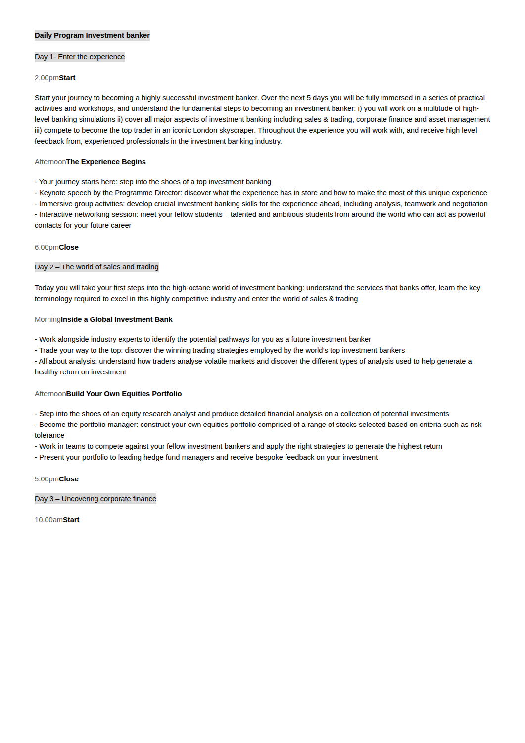Daily Program Investment banker
Day 1- Enter the experience
2.00pm Start
Start your journey to becoming a highly successful investment banker. Over the next 5 days you will be fully immersed in a series of practical activities and workshops, and understand the fundamental steps to becoming an investment banker: i) you will work on a multitude of high-level banking simulations ii) cover all major aspects of investment banking including sales & trading, corporate finance and asset management iii) compete to become the top trader in an iconic London skyscraper. Throughout the experience you will work with, and receive high level feedback from, experienced professionals in the investment banking industry.
Afternoon The Experience Begins
- Your journey starts here: step into the shoes of a top investment banking
- Keynote speech by the Programme Director: discover what the experience has in store and how to make the most of this unique experience
- Immersive group activities: develop crucial investment banking skills for the experience ahead, including analysis, teamwork and negotiation
- Interactive networking session: meet your fellow students – talented and ambitious students from around the world who can act as powerful contacts for your future career
6.00pm Close
Day 2 – The world of sales and trading
Today you will take your first steps into the high-octane world of investment banking: understand the services that banks offer, learn the key terminology required to excel in this highly competitive industry and enter the world of sales & trading
Morning Inside a Global Investment Bank
- Work alongside industry experts to identify the potential pathways for you as a future investment banker
- Trade your way to the top: discover the winning trading strategies employed by the world’s top investment bankers
- All about analysis: understand how traders analyse volatile markets and discover the different types of analysis used to help generate a healthy return on investment
Afternoon Build Your Own Equities Portfolio
- Step into the shoes of an equity research analyst and produce detailed financial analysis on a collection of potential investments
- Become the portfolio manager: construct your own equities portfolio comprised of a range of stocks selected based on criteria such as risk tolerance
- Work in teams to compete against your fellow investment bankers and apply the right strategies to generate the highest return
- Present your portfolio to leading hedge fund managers and receive bespoke feedback on your investment
5.00pm Close
Day 3 – Uncovering corporate finance
10.00am Start